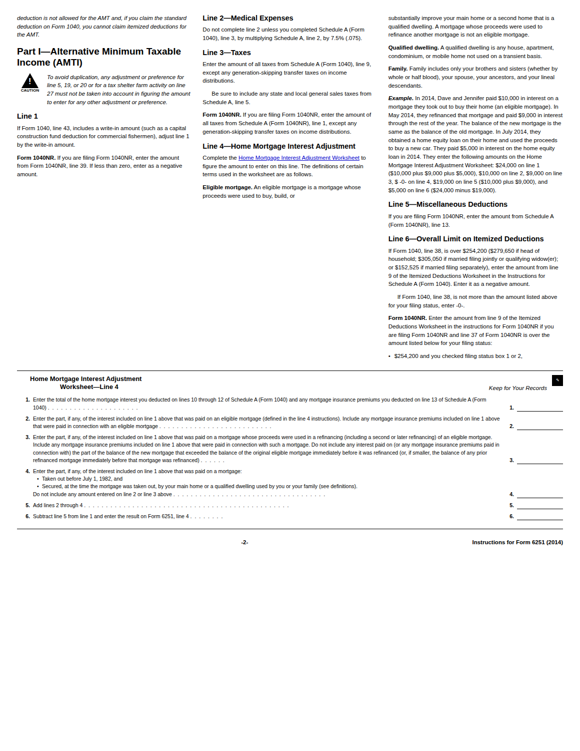deduction is not allowed for the AMT and, if you claim the standard deduction on Form 1040, you cannot claim itemized deductions for the AMT.
Part I—Alternative Minimum Taxable Income (AMTI)
CAUTION
To avoid duplication, any adjustment or preference for line 5, 19, or 20 or for a tax shelter farm activity on line 27 must not be taken into account in figuring the amount to enter for any other adjustment or preference.
Line 1
If Form 1040, line 43, includes a write-in amount (such as a capital construction fund deduction for commercial fishermen), adjust line 1 by the write-in amount.
Form 1040NR. If you are filing Form 1040NR, enter the amount from Form 1040NR, line 39. If less than zero, enter as a negative amount.
Line 2—Medical Expenses
Do not complete line 2 unless you completed Schedule A (Form 1040), line 3, by multiplying Schedule A, line 2, by 7.5% (.075).
Line 3—Taxes
Enter the amount of all taxes from Schedule A (Form 1040), line 9, except any generation-skipping transfer taxes on income distributions.
Be sure to include any state and local general sales taxes from Schedule A, line 5.
Form 1040NR. If you are filing Form 1040NR, enter the amount of all taxes from Schedule A (Form 1040NR), line 1, except any generation-skipping transfer taxes on income distributions.
Line 4—Home Mortgage Interest Adjustment
Complete the Home Mortgage Interest Adjustment Worksheet to figure the amount to enter on this line. The definitions of certain terms used in the worksheet are as follows.
Eligible mortgage. An eligible mortgage is a mortgage whose proceeds were used to buy, build, or
substantially improve your main home or a second home that is a qualified dwelling. A mortgage whose proceeds were used to refinance another mortgage is not an eligible mortgage.
Qualified dwelling. A qualified dwelling is any house, apartment, condominium, or mobile home not used on a transient basis.
Family. Family includes only your brothers and sisters (whether by whole or half blood), your spouse, your ancestors, and your lineal descendants.
Example. In 2014, Dave and Jennifer paid $10,000 in interest on a mortgage they took out to buy their home (an eligible mortgage). In May 2014, they refinanced that mortgage and paid $9,000 in interest through the rest of the year. The balance of the new mortgage is the same as the balance of the old mortgage. In July 2014, they obtained a home equity loan on their home and used the proceeds to buy a new car. They paid $5,000 in interest on the home equity loan in 2014. They enter the following amounts on the Home Mortgage Interest Adjustment Worksheet: $24,000 on line 1 ($10,000 plus $9,000 plus $5,000), $10,000 on line 2, $9,000 on line 3, $ -0- on line 4, $19,000 on line 5 ($10,000 plus $9,000), and $5,000 on line 6 ($24,000 minus $19,000).
Line 5—Miscellaneous Deductions
If you are filing Form 1040NR, enter the amount from Schedule A (Form 1040NR), line 13.
Line 6—Overall Limit on Itemized Deductions
If Form 1040, line 38, is over $254,200 ($279,650 if head of household; $305,050 if married filing jointly or qualifying widow(er); or $152,525 if married filing separately), enter the amount from line 9 of the Itemized Deductions Worksheet in the Instructions for Schedule A (Form 1040). Enter it as a negative amount.
If Form 1040, line 38, is not more than the amount listed above for your filing status, enter -0-.
Form 1040NR. Enter the amount from line 9 of the Itemized Deductions Worksheet in the instructions for Form 1040NR if you are filing Form 1040NR and line 37 of Form 1040NR is over the amount listed below for your filing status:
$254,200 and you checked filing status box 1 or 2,
Home Mortgage Interest Adjustment Worksheet—Line 4
Keep for Your Records
✎
1.
Enter the total of the home mortgage interest you deducted on lines 10 through 12 of Schedule A (Form 1040) and any mortgage insurance premiums you deducted on line 13 of Schedule A (Form 1040) . . . . . . . . . . . . . . . . . . . . .
1.
2.
Enter the part, if any, of the interest included on line 1 above that was paid on an eligible mortgage (defined in the line 4 instructions). Include any mortgage insurance premiums included on line 1 above that were paid in connection with an eligible mortgage . . . . . . . . . . . . . . . . . . . . . . . . . .
2.
3.
Enter the part, if any, of the interest included on line 1 above that was paid on a mortgage whose proceeds were used in a refinancing (including a second or later refinancing) of an eligible mortgage. Include any mortgage insurance premiums included on line 1 above that were paid in connection with such a mortgage. Do not include any interest paid on (or any mortgage insurance premiums paid in connection with) the part of the balance of the new mortgage that exceeded the balance of the original eligible mortgage immediately before it was refinanced (or, if smaller, the balance of any prior refinanced mortgage immediately before that mortgage was refinanced) . . . . . .
3.
4.
Enter the part, if any, of the interest included on line 1 above that was paid on a mortgage:
Taken out before July 1, 1982, and Secured, at the time the mortgage was taken out, by your main home or a qualified dwelling used by you or your family (see definitions).
Do not include any amount entered on line 2 or line 3 above . . . . . . . . . . . . . . . . . . . . . . . . . . . . . . . . . . .
4.
5.
Add lines 2 through 4 . . . . . . . . . . . . . . . . . . . . . . . . . . . . . . . . . . . . . . . . . . . . . . .
5.
6.
Subtract line 5 from line 1 and enter the result on Form 6251, line 4 . . . . . . . .
6.
-2-
Instructions for Form 6251 (2014)